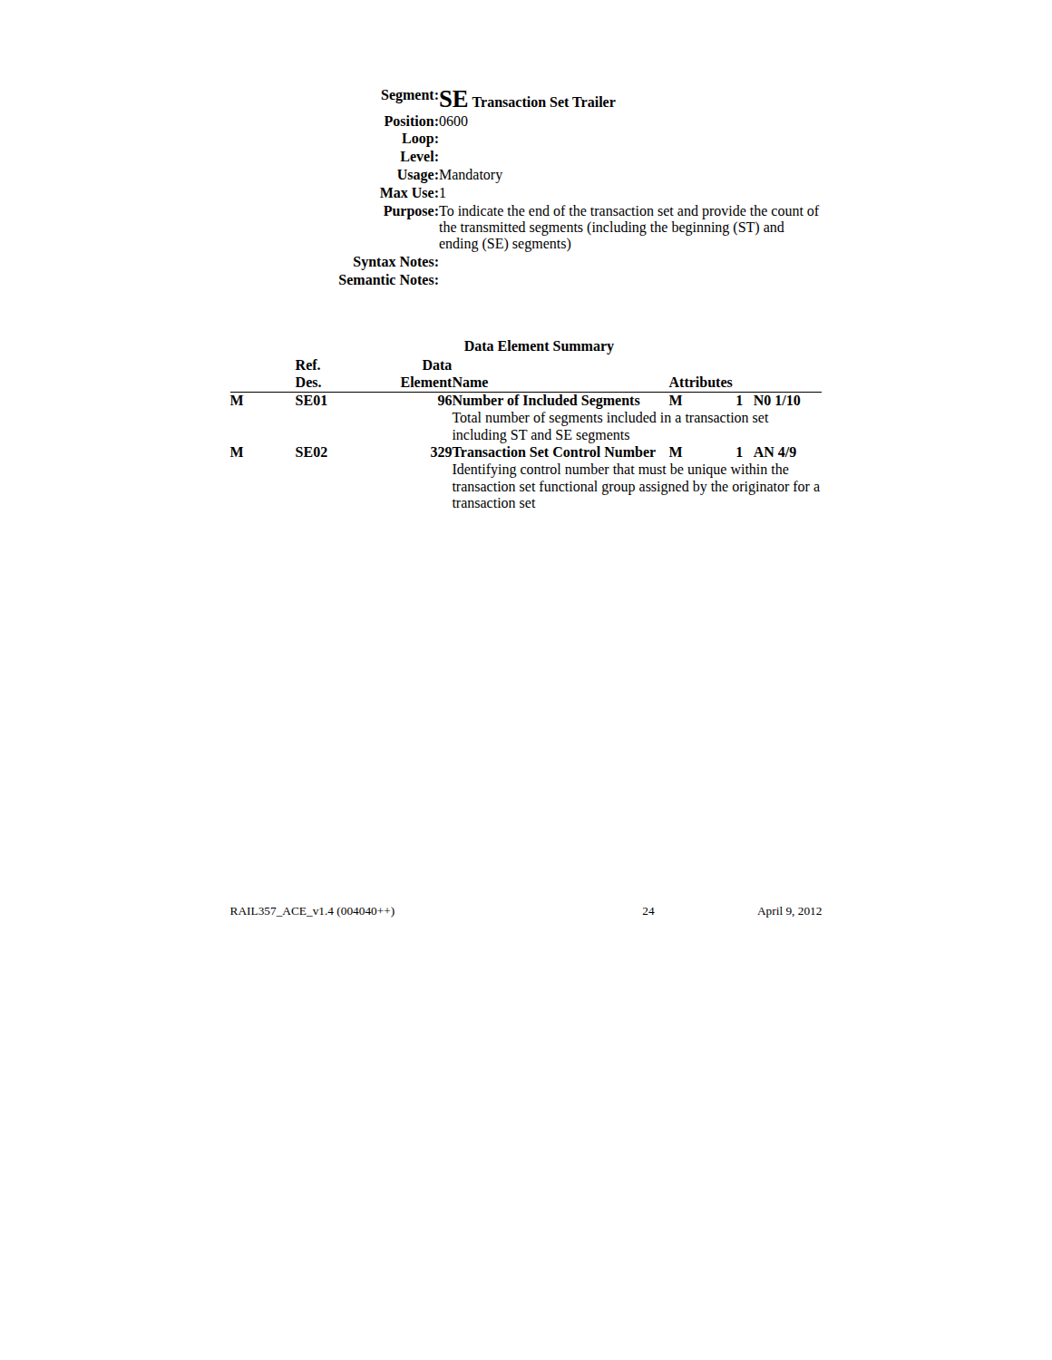| Segment: | SE Transaction Set Trailer |
| Position: | 0600 |
| Loop: | |
| Level: | |
| Usage: | Mandatory |
| Max Use: | 1 |
| Purpose: | To indicate the end of the transaction set and provide the count of the transmitted segments (including the beginning (ST) and ending (SE) segments) |
| Syntax Notes: | |
| Semantic Notes: | |
Data Element Summary
| | Ref. | Data | | |
| | Des. | Element | Name | Attributes |
| M | SE01 | 96 | Number of Included Segments | M 1 N0 1/10 |
| | | | Total number of segments included in a transaction set including ST and SE segments |
| M | SE02 | 329 | Transaction Set Control Number | M 1 AN 4/9 |
| | | | Identifying control number that must be unique within the transaction set functional group assigned by the originator for a transaction set |
| RAIL357_ACE_v1.4 (004040++) | 24 | April 9, 2012 |